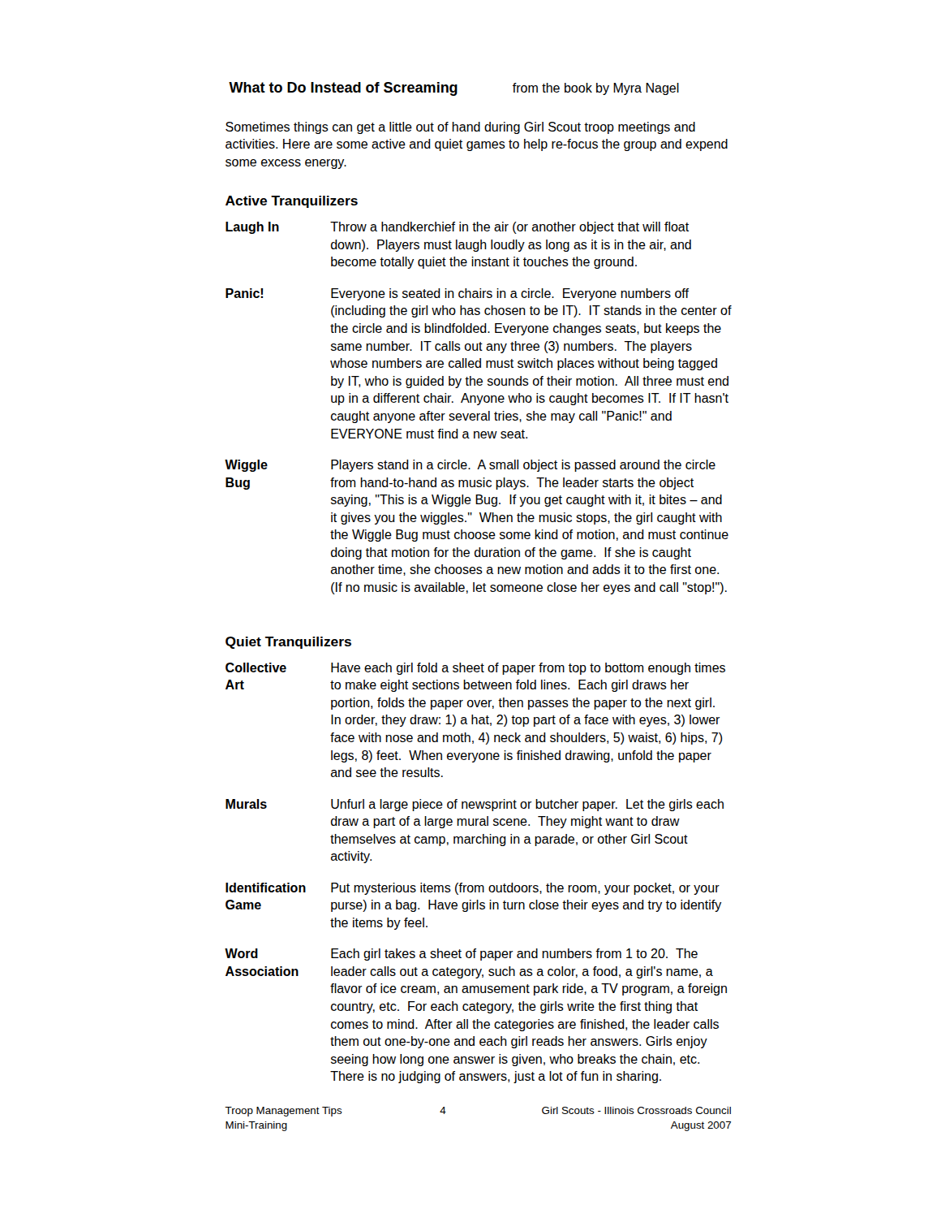What to Do Instead of Screaming
from the book by Myra Nagel
Sometimes things can get a little out of hand during Girl Scout troop meetings and activities. Here are some active and quiet games to help re-focus the group and expend some excess energy.
Active Tranquilizers
| Laugh In | Throw a handkerchief in the air (or another object that will float down). Players must laugh loudly as long as it is in the air, and become totally quiet the instant it touches the ground. |
| Panic! | Everyone is seated in chairs in a circle. Everyone numbers off (including the girl who has chosen to be IT). IT stands in the center of the circle and is blindfolded. Everyone changes seats, but keeps the same number. IT calls out any three (3) numbers. The players whose numbers are called must switch places without being tagged by IT, who is guided by the sounds of their motion. All three must end up in a different chair. Anyone who is caught becomes IT. If IT hasn't caught anyone after several tries, she may call "Panic!" and EVERYONE must find a new seat. |
| Wiggle Bug | Players stand in a circle. A small object is passed around the circle from hand-to-hand as music plays. The leader starts the object saying, "This is a Wiggle Bug. If you get caught with it, it bites – and it gives you the wiggles." When the music stops, the girl caught with the Wiggle Bug must choose some kind of motion, and must continue doing that motion for the duration of the game. If she is caught another time, she chooses a new motion and adds it to the first one. (If no music is available, let someone close her eyes and call "stop!"). |
Quiet Tranquilizers
| Collective Art | Have each girl fold a sheet of paper from top to bottom enough times to make eight sections between fold lines. Each girl draws her portion, folds the paper over, then passes the paper to the next girl. In order, they draw: 1) a hat, 2) top part of a face with eyes, 3) lower face with nose and moth, 4) neck and shoulders, 5) waist, 6) hips, 7) legs, 8) feet. When everyone is finished drawing, unfold the paper and see the results. |
| Murals | Unfurl a large piece of newsprint or butcher paper. Let the girls each draw a part of a large mural scene. They might want to draw themselves at camp, marching in a parade, or other Girl Scout activity. |
| Identification Game | Put mysterious items (from outdoors, the room, your pocket, or your purse) in a bag. Have girls in turn close their eyes and try to identify the items by feel. |
| Word Association | Each girl takes a sheet of paper and numbers from 1 to 20. The leader calls out a category, such as a color, a food, a girl's name, a flavor of ice cream, an amusement park ride, a TV program, a foreign country, etc. For each category, the girls write the first thing that comes to mind. After all the categories are finished, the leader calls them out one-by-one and each girl reads her answers. Girls enjoy seeing how long one answer is given, who breaks the chain, etc. There is no judging of answers, just a lot of fun in sharing. |
| Troop Management Tips Mini-Training | 4 | Girl Scouts - Illinois Crossroads Council August 2007 |